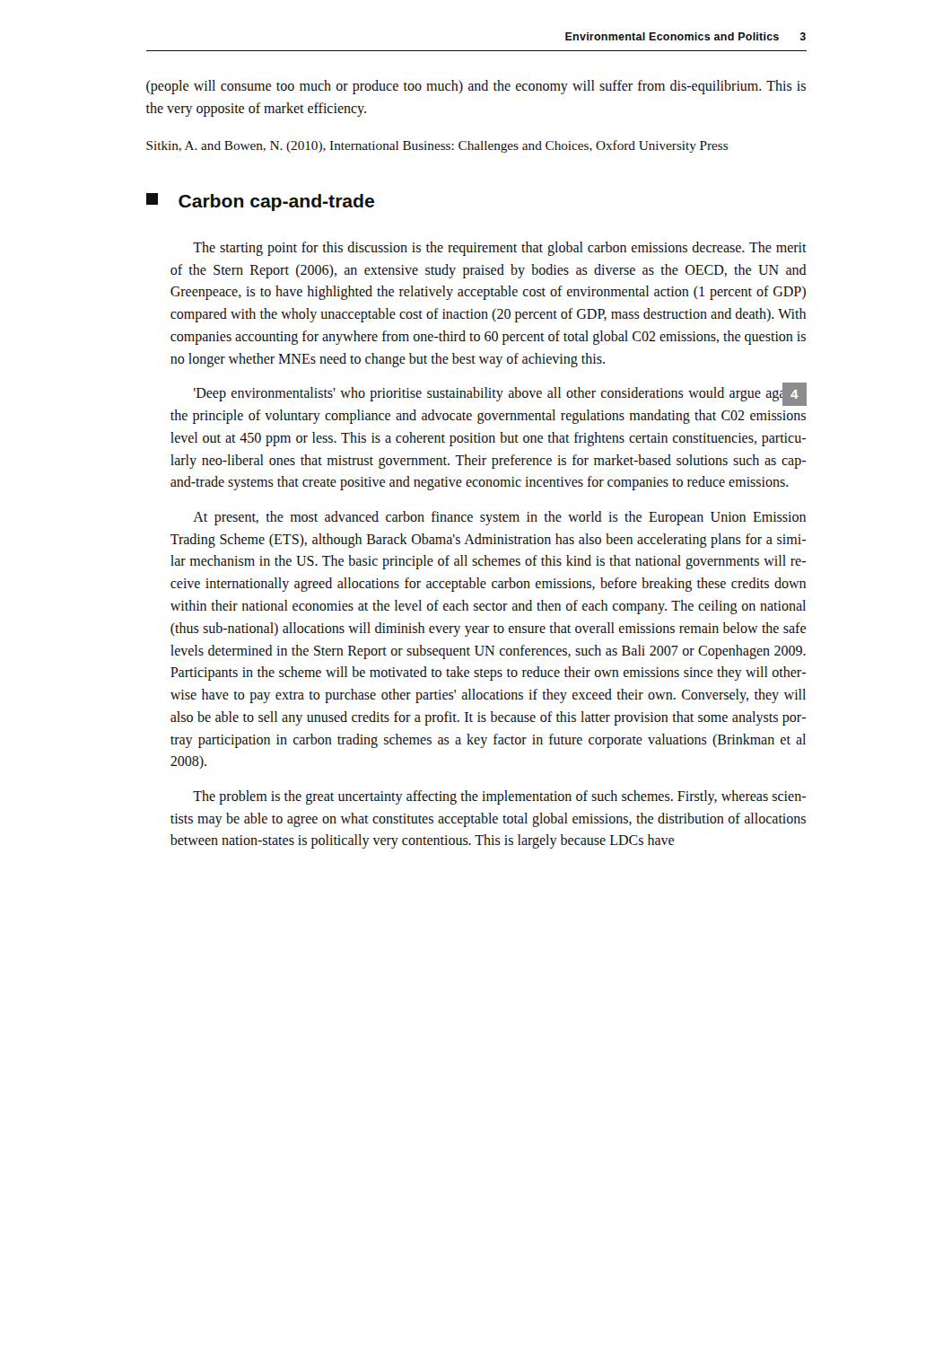Environmental Economics and Politics 3
(people will consume too much or produce too much) and the economy will suffer from dis-equilibrium. This is the very opposite of market efficiency.
Sitkin, A. and Bowen, N. (2010), International Business: Challenges and Choices, Oxford University Press
Carbon cap-and-trade
The starting point for this discussion is the requirement that global carbon emissions decrease. The merit of the Stern Report (2006), an extensive study praised by bodies as diverse as the OECD, the UN and Greenpeace, is to have highlighted the relatively acceptable cost of environmental action (1 percent of GDP) compared with the wholy unacceptable cost of inaction (20 percent of GDP, mass destruction and death). With companies accounting for anywhere from one-third to 60 percent of total global C02 emissions, the question is no longer whether MNEs need to change but the best way of achieving this.
4
'Deep environmentalists' who prioritise sustainability above all other considerations would argue against the principle of voluntary compliance and advocate governmental regulations mandating that C02 emissions level out at 450 ppm or less. This is a coherent position but one that frightens certain constituencies, particularly neo-liberal ones that mistrust government. Their preference is for market-based solutions such as cap-and-trade systems that create positive and negative economic incentives for companies to reduce emissions.
At present, the most advanced carbon finance system in the world is the European Union Emission Trading Scheme (ETS), although Barack Obama's Administration has also been accelerating plans for a similar mechanism in the US. The basic principle of all schemes of this kind is that national governments will receive internationally agreed allocations for acceptable carbon emissions, before breaking these credits down within their national economies at the level of each sector and then of each company. The ceiling on national (thus sub-national) allocations will diminish every year to ensure that overall emissions remain below the safe levels determined in the Stern Report or subsequent UN conferences, such as Bali 2007 or Copenhagen 2009. Participants in the scheme will be motivated to take steps to reduce their own emissions since they will otherwise have to pay extra to purchase other parties' allocations if they exceed their own. Conversely, they will also be able to sell any unused credits for a profit. It is because of this latter provision that some analysts portray participation in carbon trading schemes as a key factor in future corporate valuations (Brinkman et al 2008).
The problem is the great uncertainty affecting the implementation of such schemes. Firstly, whereas scientists may be able to agree on what constitutes acceptable total global emissions, the distribution of allocations between nation-states is politically very contentious. This is largely because LDCs have